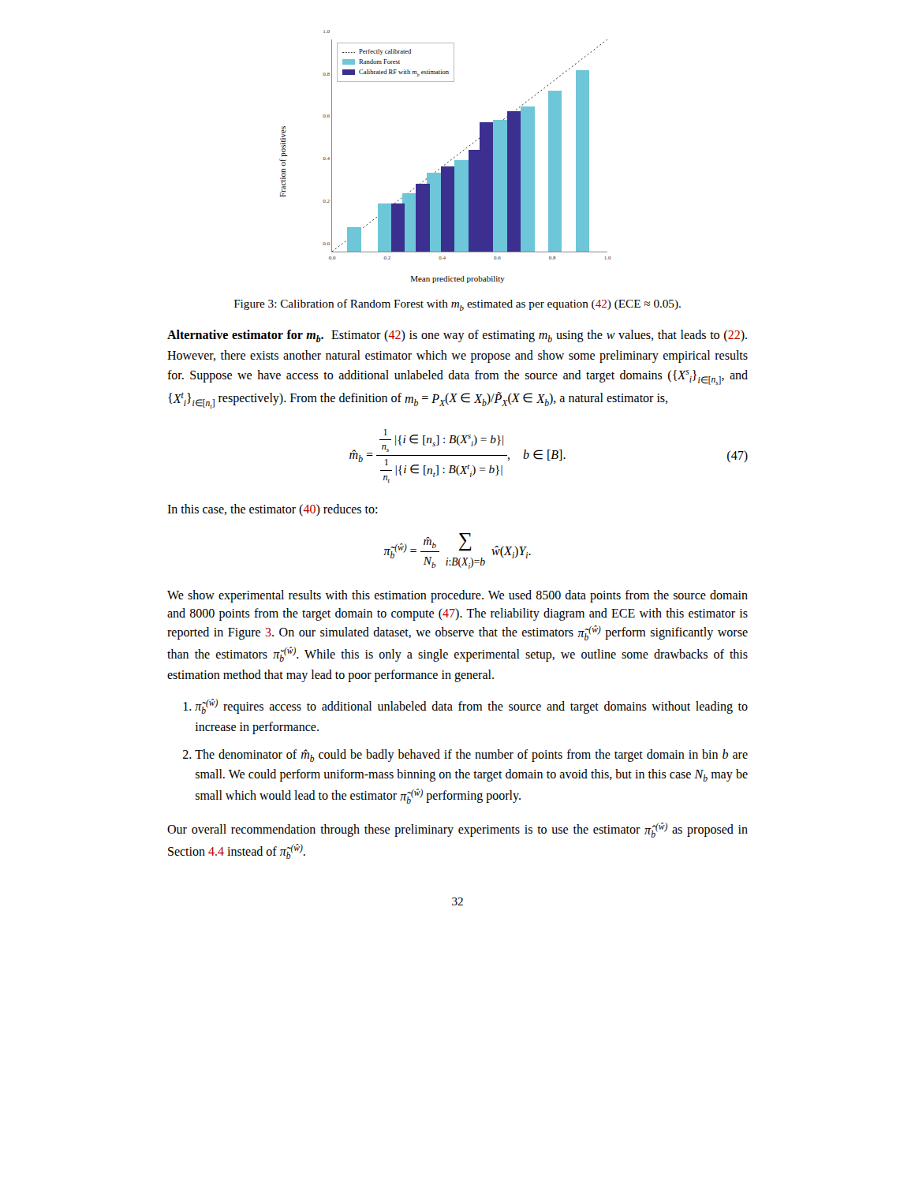1.0 0.8 0.6 0.4 0.2 0.0 0.0 0.2 0.4 0.6 0.8 1.0
Perfectly calibrated
Random Forest
Calibrated RF with mb estimation
Fraction of positives
Mean predicted probability
Figure 3: Calibration of Random Forest with mb estimated as per equation (42) (ECE ≈ 0.05).
Alternative estimator for mb. Estimator (42) is one way of estimating mb using the w values, that leads to (22). However, there exists another natural estimator which we propose and show some preliminary empirical results for. Suppose we have access to additional unlabeled data from the source and target domains ({Xsi}i∈[ns], and {Xti}i∈[nt] respectively). From the definition of mb = PX(X ∈ Xb)/P̃X(X ∈ Xb), a natural estimator is,
m̂b = 1 ns |{i ∈ [ns] : B(Xsi) = b}| 1 nt |{i ∈ [nt] : B(Xti) = b}| , b ∈ [B]. (47)
In this case, the estimator (40) reduces to:
π̃b(ŵ) = m̂b Nb ∑
i:B(Xi)=b ŵ(Xi)Yi.
We show experimental results with this estimation procedure. We used 8500 data points from the source domain and 8000 points from the target domain to compute (47). The reliability diagram and ECE with this estimator is reported in Figure 3. On our simulated dataset, we observe that the estimators π̃b(ŵ) perform significantly worse than the estimators π̆b(ŵ). While this is only a single experimental setup, we outline some drawbacks of this estimation method that may lead to poor performance in general.
π̃b(ŵ) requires access to additional unlabeled data from the source and target domains without leading to increase in performance.
The denominator of m̂b could be badly behaved if the number of points from the target domain in bin b are small. We could perform uniform-mass binning on the target domain to avoid this, but in this case Nb may be small which would lead to the estimator π̃b(ŵ) performing poorly.
Our overall recommendation through these preliminary experiments is to use the estimator π̂b(ŵ) as proposed in Section 4.4 instead of π̃b(ŵ).
32